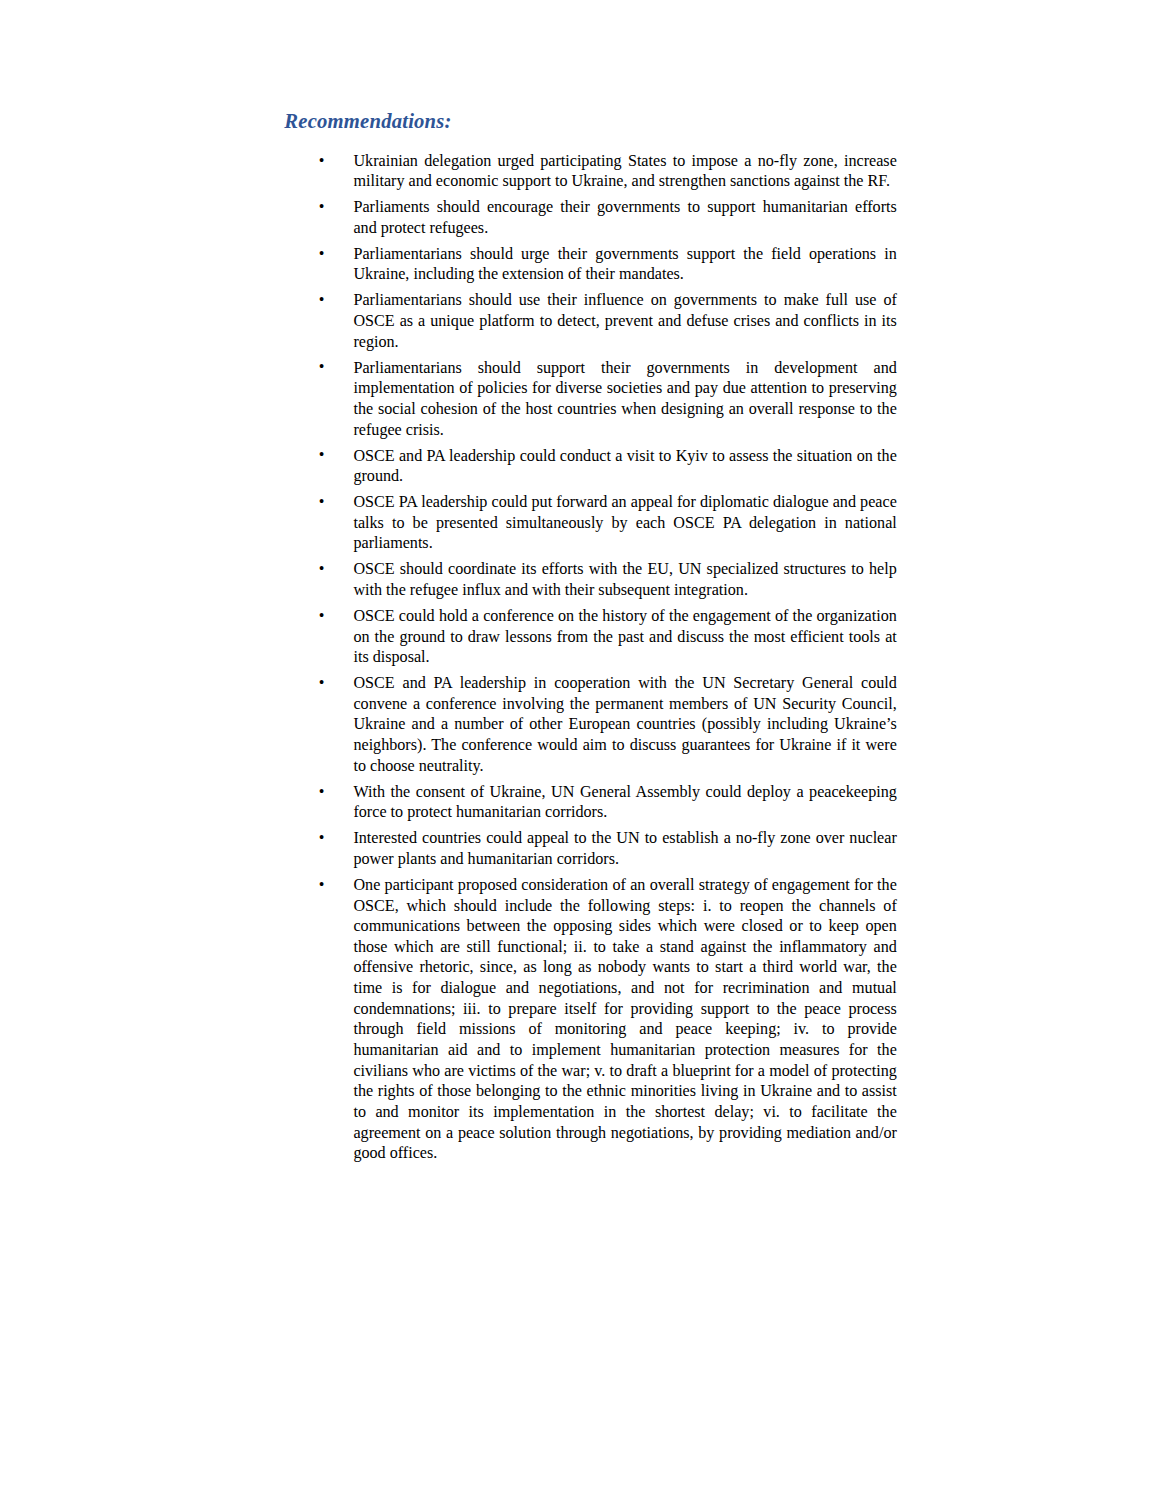Recommendations:
Ukrainian delegation urged participating States to impose a no-fly zone, increase military and economic support to Ukraine, and strengthen sanctions against the RF.
Parliaments should encourage their governments to support humanitarian efforts and protect refugees.
Parliamentarians should urge their governments support the field operations in Ukraine, including the extension of their mandates.
Parliamentarians should use their influence on governments to make full use of OSCE as a unique platform to detect, prevent and defuse crises and conflicts in its region.
Parliamentarians should support their governments in development and implementation of policies for diverse societies and pay due attention to preserving the social cohesion of the host countries when designing an overall response to the refugee crisis.
OSCE and PA leadership could conduct a visit to Kyiv to assess the situation on the ground.
OSCE PA leadership could put forward an appeal for diplomatic dialogue and peace talks to be presented simultaneously by each OSCE PA delegation in national parliaments.
OSCE should coordinate its efforts with the EU, UN specialized structures to help with the refugee influx and with their subsequent integration.
OSCE could hold a conference on the history of the engagement of the organization on the ground to draw lessons from the past and discuss the most efficient tools at its disposal.
OSCE and PA leadership in cooperation with the UN Secretary General could convene a conference involving the permanent members of UN Security Council, Ukraine and a number of other European countries (possibly including Ukraine’s neighbors). The conference would aim to discuss guarantees for Ukraine if it were to choose neutrality.
With the consent of Ukraine, UN General Assembly could deploy a peacekeeping force to protect humanitarian corridors.
Interested countries could appeal to the UN to establish a no-fly zone over nuclear power plants and humanitarian corridors.
One participant proposed consideration of an overall strategy of engagement for the OSCE, which should include the following steps: i. to reopen the channels of communications between the opposing sides which were closed or to keep open those which are still functional; ii. to take a stand against the inflammatory and offensive rhetoric, since, as long as nobody wants to start a third world war, the time is for dialogue and negotiations, and not for recrimination and mutual condemnations; iii. to prepare itself for providing support to the peace process through field missions of monitoring and peace keeping; iv. to provide humanitarian aid and to implement humanitarian protection measures for the civilians who are victims of the war; v. to draft a blueprint for a model of protecting the rights of those belonging to the ethnic minorities living in Ukraine and to assist to and monitor its implementation in the shortest delay; vi. to facilitate the agreement on a peace solution through negotiations, by providing mediation and/or good offices.